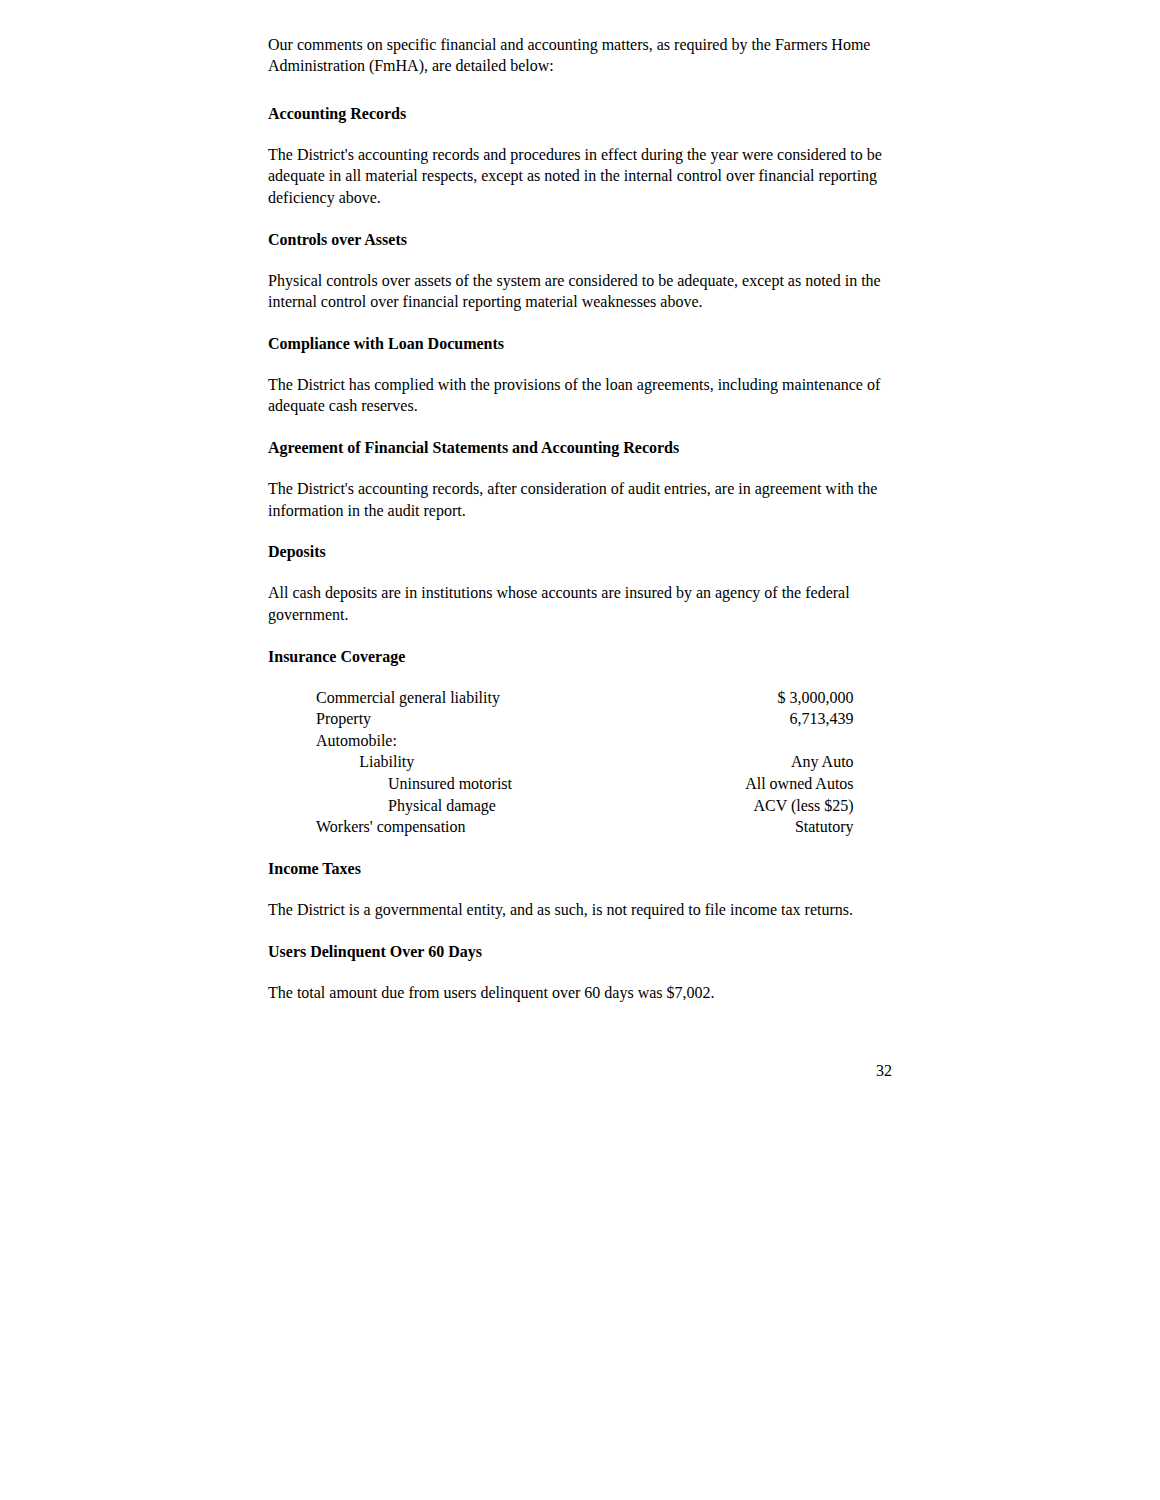Our comments on specific financial and accounting matters, as required by the Farmers Home Administration (FmHA), are detailed below:
Accounting Records
The District's accounting records and procedures in effect during the year were considered to be adequate in all material respects, except as noted in the internal control over financial reporting deficiency above.
Controls over Assets
Physical controls over assets of the system are considered to be adequate, except as noted in the internal control over financial reporting material weaknesses above.
Compliance with Loan Documents
The District has complied with the provisions of the loan agreements, including maintenance of adequate cash reserves.
Agreement of Financial Statements and Accounting Records
The District's accounting records, after consideration of audit entries, are in agreement with the information in the audit report.
Deposits
All cash deposits are in institutions whose accounts are insured by an agency of the federal government.
Insurance Coverage
| Commercial general liability | $ 3,000,000 |
| Property | 6,713,439 |
| Automobile: | |
| Liability | Any Auto |
| Uninsured motorist | All owned Autos |
| Physical damage | ACV (less $25) |
| Workers' compensation | Statutory |
Income Taxes
The District is a governmental entity, and as such, is not required to file income tax returns.
Users Delinquent Over 60 Days
The total amount due from users delinquent over 60 days was $7,002.
32